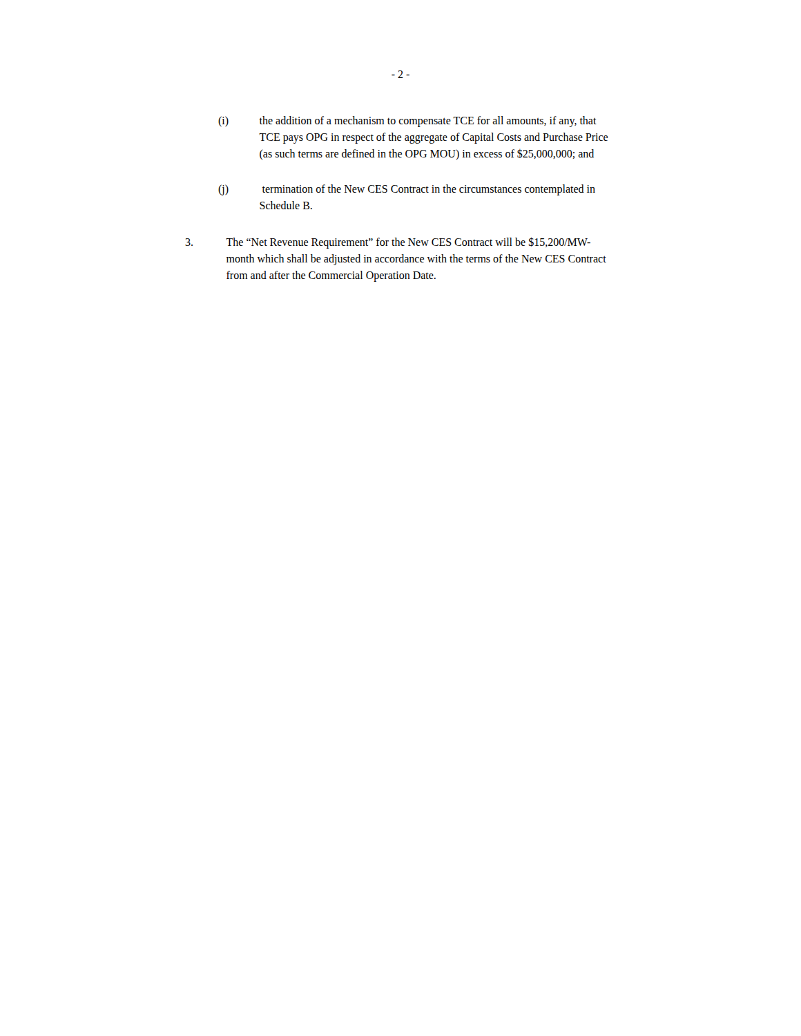- 2 -
(i)
the addition of a mechanism to compensate TCE for all amounts, if any, that TCE pays OPG in respect of the aggregate of Capital Costs and Purchase Price (as such terms are defined in the OPG MOU) in excess of $25,000,000; and
(j)
termination of the New CES Contract in the circumstances contemplated in Schedule B.
3.
The “Net Revenue Requirement” for the New CES Contract will be $15,200/MW-month which shall be adjusted in accordance with the terms of the New CES Contract from and after the Commercial Operation Date.